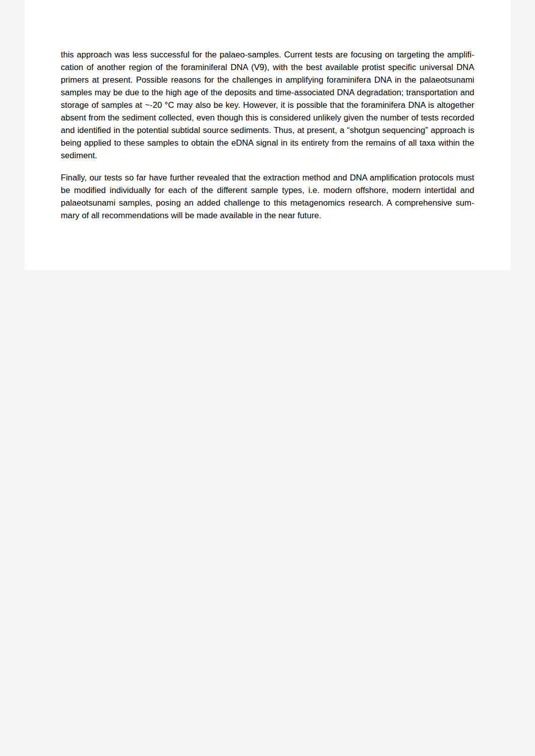this approach was less successful for the palaeo-samples. Current tests are focusing on targeting the amplification of another region of the foraminiferal DNA (V9), with the best available protist specific universal DNA primers at present. Possible reasons for the challenges in amplifying foraminifera DNA in the palaeotsunami samples may be due to the high age of the deposits and time-associated DNA degradation; transportation and storage of samples at ~-20 °C may also be key. However, it is possible that the foraminifera DNA is altogether absent from the sediment collected, even though this is considered unlikely given the number of tests recorded and identified in the potential subtidal source sediments. Thus, at present, a “shotgun sequencing” approach is being applied to these samples to obtain the eDNA signal in its entirety from the remains of all taxa within the sediment.
Finally, our tests so far have further revealed that the extraction method and DNA amplification protocols must be modified individually for each of the different sample types, i.e. modern offshore, modern intertidal and palaeotsunami samples, posing an added challenge to this metagenomics research. A comprehensive summary of all recommendations will be made available in the near future.